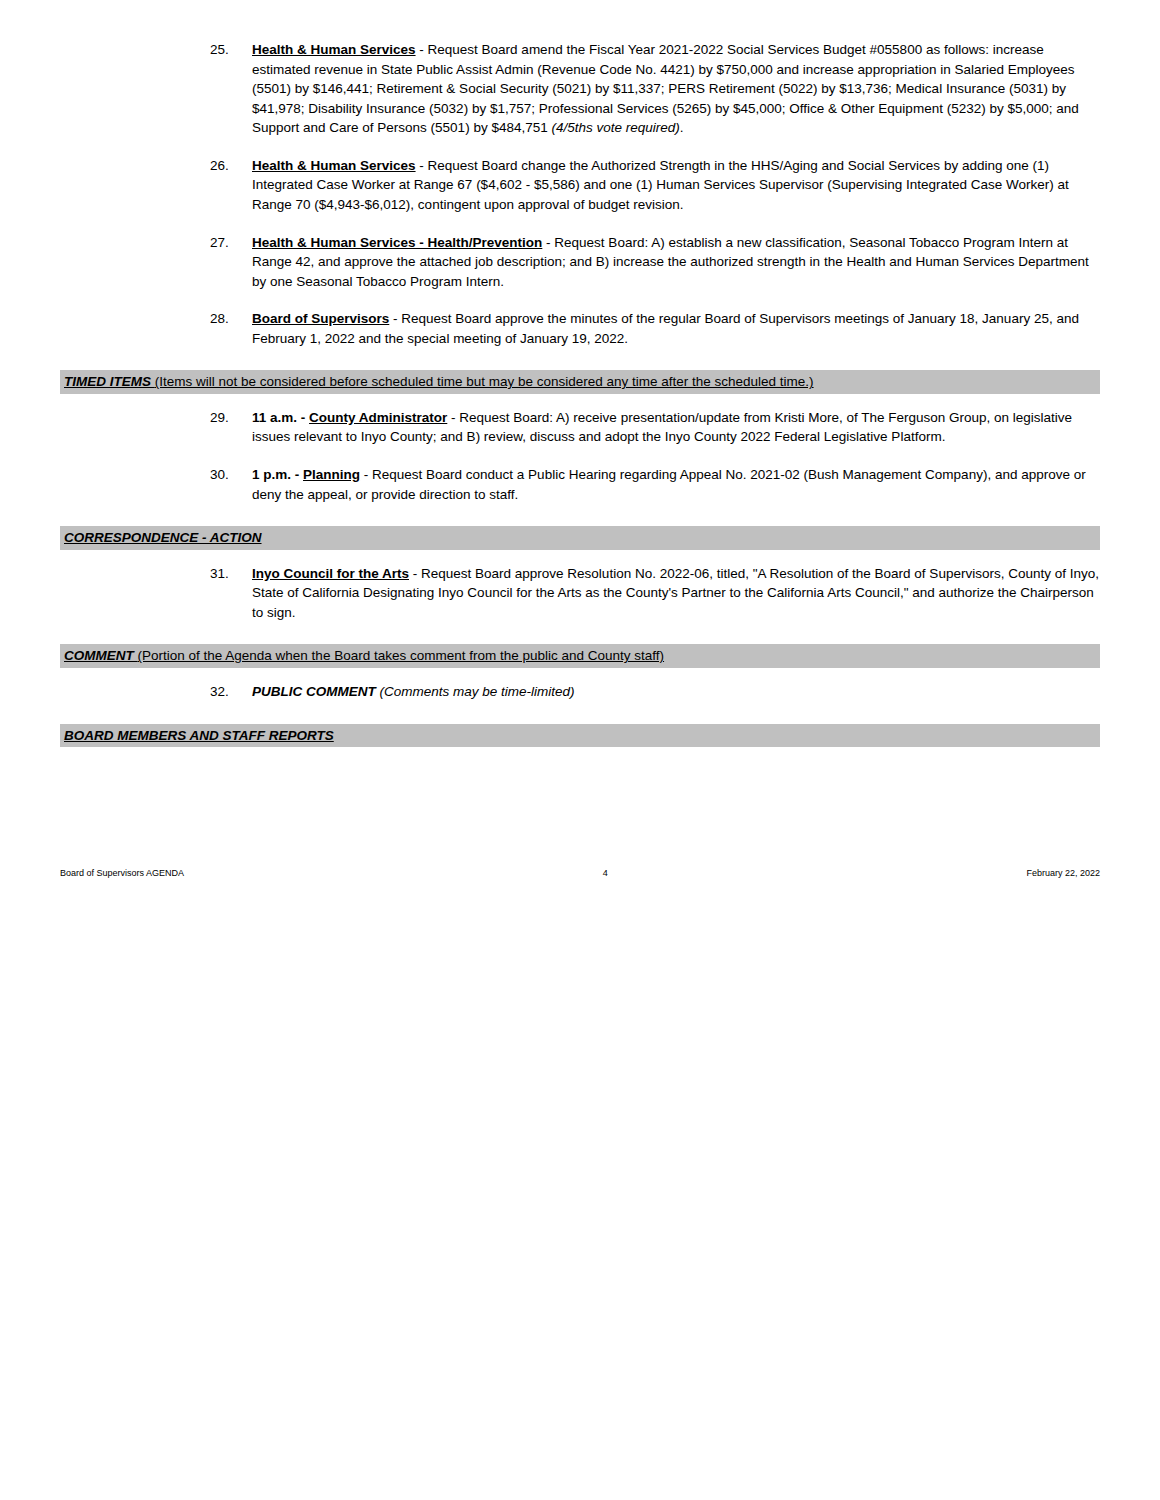25.
Health & Human Services - Request Board amend the Fiscal Year 2021-2022 Social Services Budget #055800 as follows: increase estimated revenue in State Public Assist Admin (Revenue Code No. 4421) by $750,000 and increase appropriation in Salaried Employees (5501) by $146,441; Retirement & Social Security (5021) by $11,337; PERS Retirement (5022) by $13,736; Medical Insurance (5031) by $41,978; Disability Insurance (5032) by $1,757; Professional Services (5265) by $45,000; Office & Other Equipment (5232) by $5,000; and Support and Care of Persons (5501) by $484,751 (4/5ths vote required).
26.
Health & Human Services - Request Board change the Authorized Strength in the HHS/Aging and Social Services by adding one (1) Integrated Case Worker at Range 67 ($4,602 - $5,586) and one (1) Human Services Supervisor (Supervising Integrated Case Worker) at Range 70 ($4,943-$6,012), contingent upon approval of budget revision.
27.
Health & Human Services - Health/Prevention - Request Board: A) establish a new classification, Seasonal Tobacco Program Intern at Range 42, and approve the attached job description; and B) increase the authorized strength in the Health and Human Services Department by one Seasonal Tobacco Program Intern.
28.
Board of Supervisors - Request Board approve the minutes of the regular Board of Supervisors meetings of January 18, January 25, and February 1, 2022 and the special meeting of January 19, 2022.
TIMED ITEMS (Items will not be considered before scheduled time but may be considered any time after the scheduled time.)
29.
11 a.m. - County Administrator - Request Board: A) receive presentation/update from Kristi More, of The Ferguson Group, on legislative issues relevant to Inyo County; and B) review, discuss and adopt the Inyo County 2022 Federal Legislative Platform.
30.
1 p.m. - Planning - Request Board conduct a Public Hearing regarding Appeal No. 2021-02 (Bush Management Company), and approve or deny the appeal, or provide direction to staff.
CORRESPONDENCE - ACTION
31.
Inyo Council for the Arts - Request Board approve Resolution No. 2022-06, titled, "A Resolution of the Board of Supervisors, County of Inyo, State of California Designating Inyo Council for the Arts as the County's Partner to the California Arts Council," and authorize the Chairperson to sign.
COMMENT (Portion of the Agenda when the Board takes comment from the public and County staff)
32.
PUBLIC COMMENT (Comments may be time-limited)
BOARD MEMBERS AND STAFF REPORTS
Board of Supervisors AGENDA
4
February 22, 2022